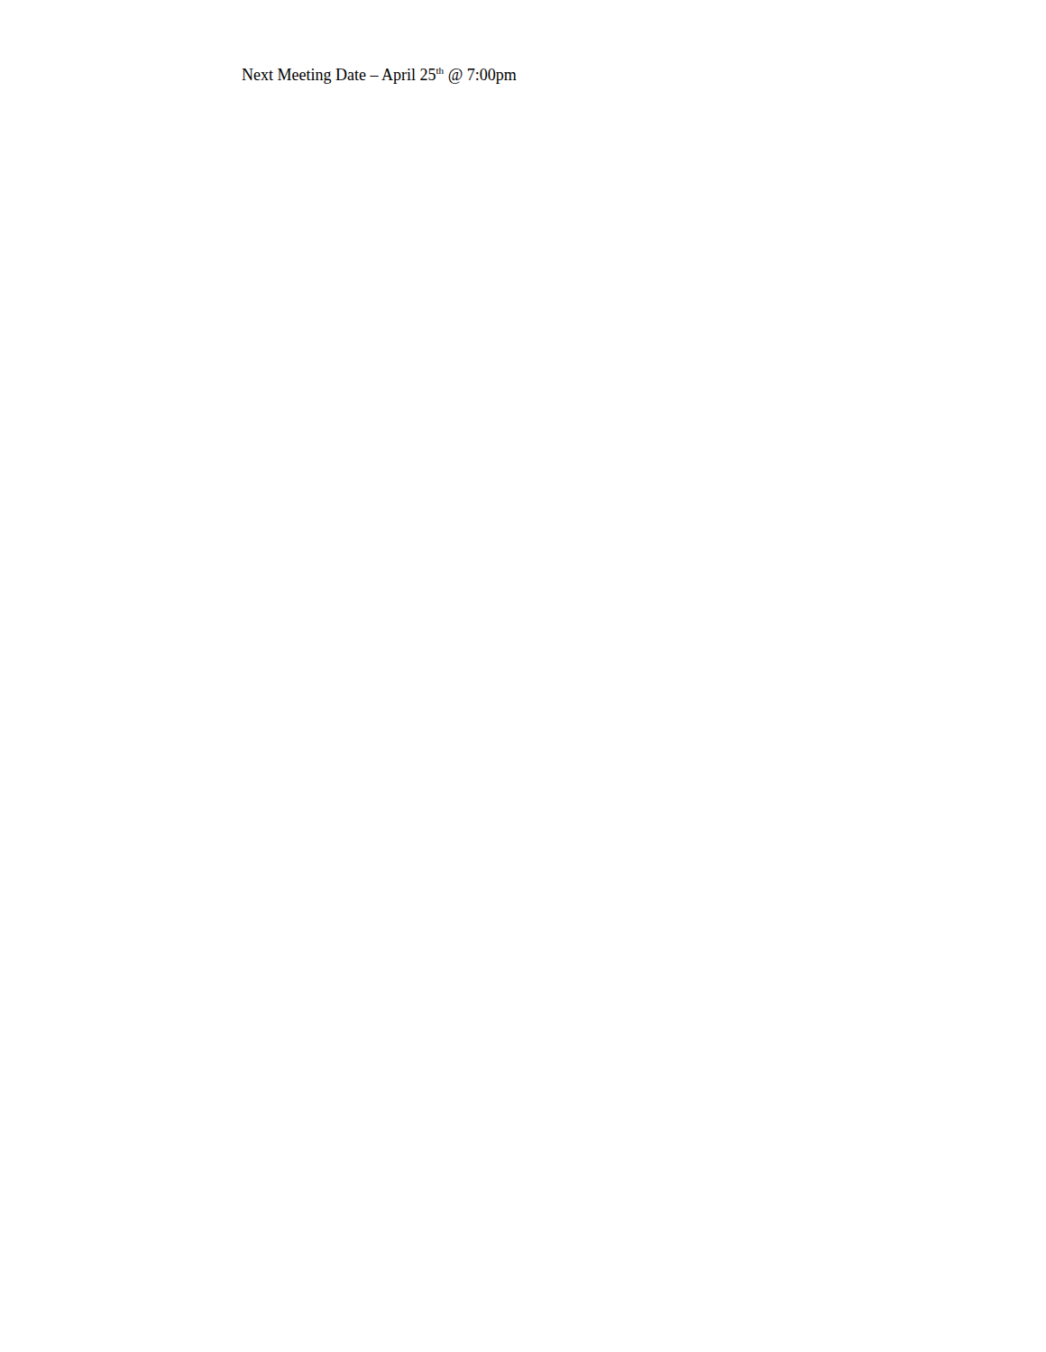Next Meeting Date – April 25th @ 7:00pm